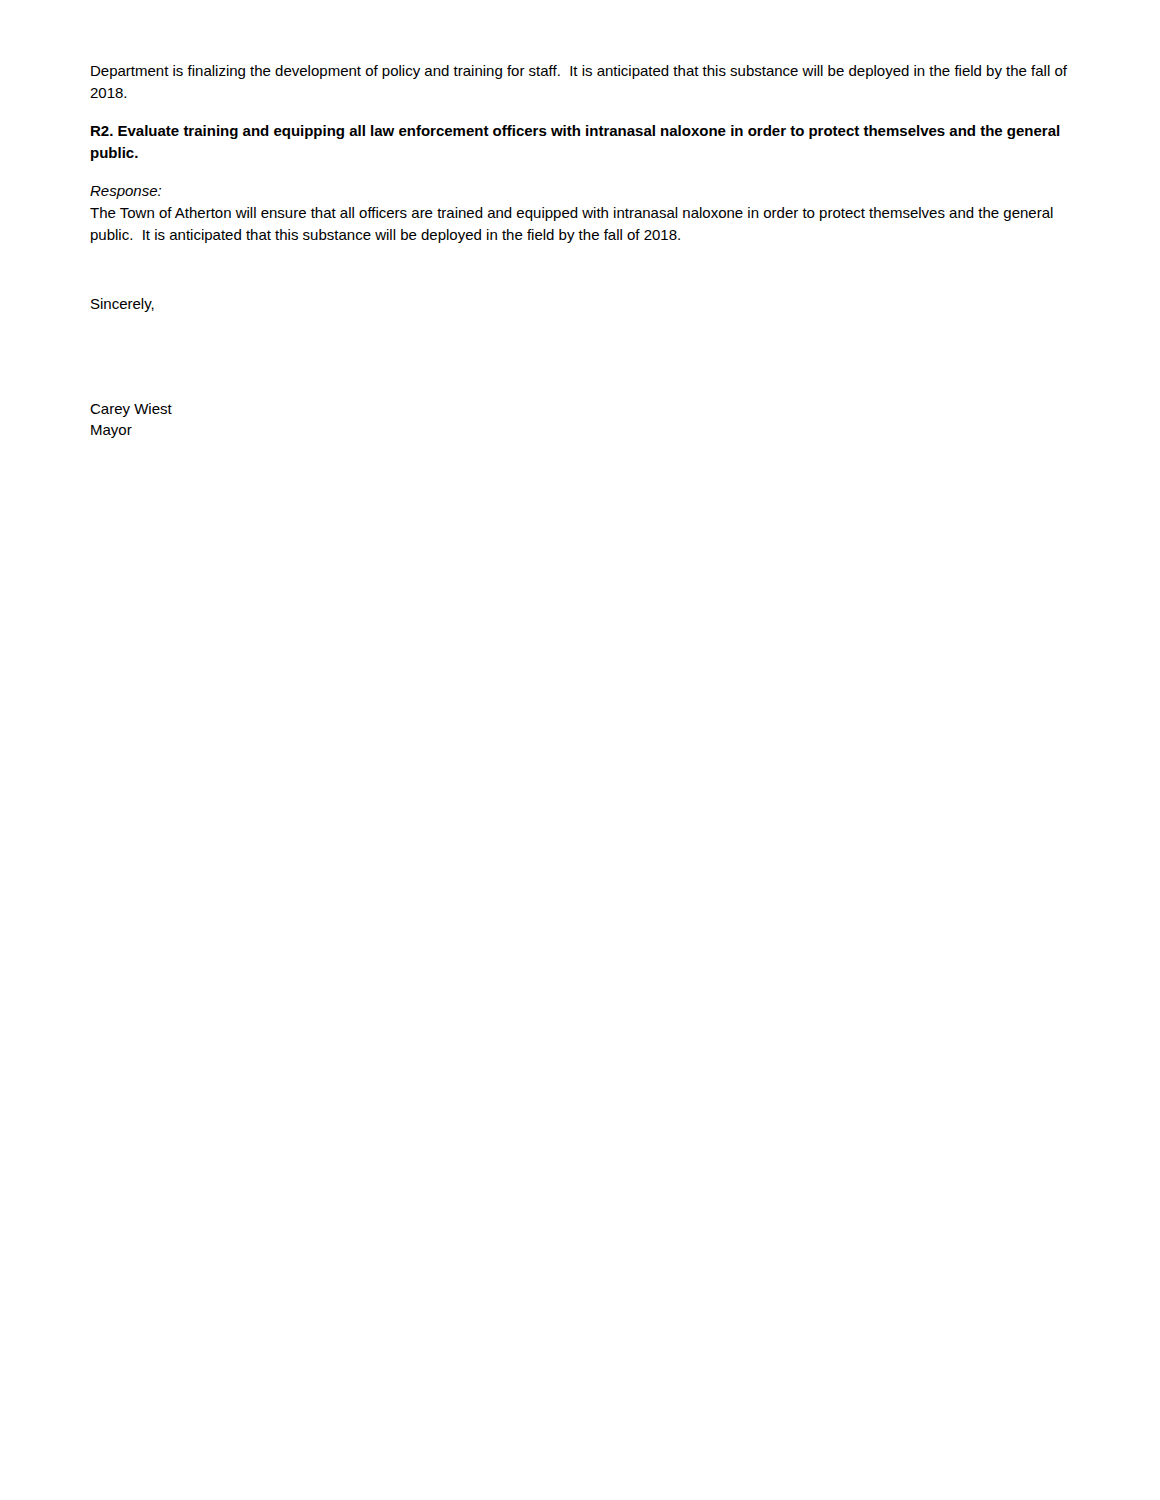Department is finalizing the development of policy and training for staff. It is anticipated that this substance will be deployed in the field by the fall of 2018.
R2. Evaluate training and equipping all law enforcement officers with intranasal naloxone in order to protect themselves and the general public.
Response:
The Town of Atherton will ensure that all officers are trained and equipped with intranasal naloxone in order to protect themselves and the general public. It is anticipated that this substance will be deployed in the field by the fall of 2018.
Sincerely,
Carey Wiest
Mayor